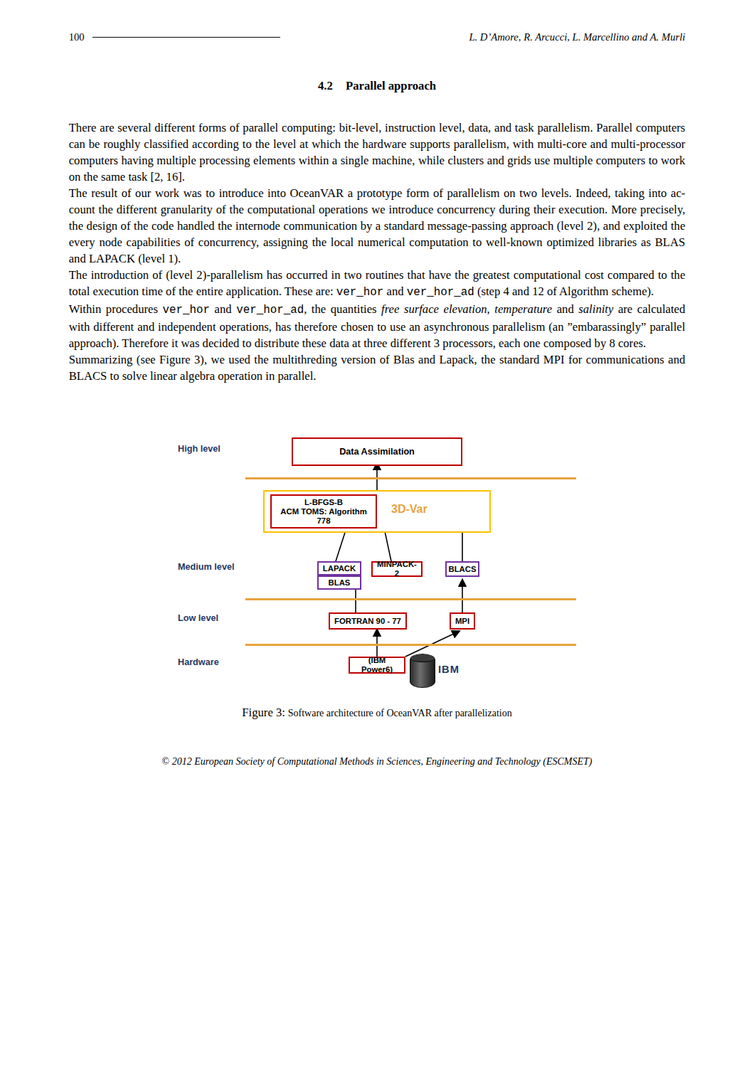100 L. D’Amore, R. Arcucci, L. Marcellino and A. Murli
4.2 Parallel approach
There are several different forms of parallel computing: bit-level, instruction level, data, and task parallelism. Parallel computers can be roughly classified according to the level at which the hardware supports parallelism, with multi-core and multi-processor computers having multiple processing elements within a single machine, while clusters and grids use multiple computers to work on the same task [2, 16].
The result of our work was to introduce into OceanVAR a prototype form of parallelism on two levels. Indeed, taking into account the different granularity of the computational operations we introduce concurrency during their execution. More precisely, the design of the code handled the internode communication by a standard message-passing approach (level 2), and exploited the every node capabilities of concurrency, assigning the local numerical computation to well-known optimized libraries as BLAS and LAPACK (level 1).
The introduction of (level 2)-parallelism has occurred in two routines that have the greatest computational cost compared to the total execution time of the entire application. These are: ver_hor and ver_hor_ad (step 4 and 12 of Algorithm scheme).
Within procedures ver_hor and ver_hor_ad, the quantities free surface elevation, temperature and salinity are calculated with different and independent operations, has therefore chosen to use an asynchronous parallelism (an ”embarassingly” parallel approach). Therefore it was decided to distribute these data at three different 3 processors, each one composed by 8 cores.
Summarizing (see Figure 3), we used the multithreding version of Blas and Lapack, the standard MPI for communications and BLACS to solve linear algebra operation in parallel.
High level
Medium level
Low level
Hardware
Data Assimilation
L-BFGS-B
ACM TOMS: Algorithm 778
3D-Var
LAPACK
BLAS
MINPACK-2
BLACS
FORTRAN 90 - 77
MPI
(IBM Power6)
IBM
Figure 3: Software architecture of OceanVAR after parallelization
© 2012 European Society of Computational Methods in Sciences, Engineering and Technology (ESCMSET)